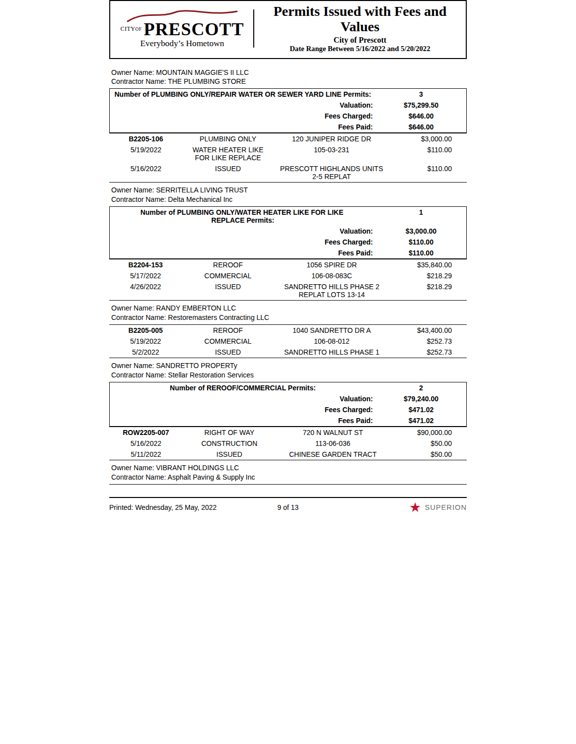CITYOF PRESCOTT
Everybody’s Hometown
Permits Issued with Fees and Values
City of Prescott
Date Range Between 5/16/2022 and 5/20/2022
Owner Name: MOUNTAIN MAGGIE'S II LLC
Contractor Name: THE PLUMBING STORE
| Number of PLUMBING ONLY/REPAIR WATER OR SEWER YARD LINE Permits: | 3 |
| | Valuation: | $75,299.50 |
| | Fees Charged: | $646.00 |
| | Fees Paid: | $646.00 |
| B2205-106 | PLUMBING ONLY | 120 JUNIPER RIDGE DR | $3,000.00 |
| 5/19/2022 | WATER HEATER LIKE FOR LIKE REPLACE | 105-03-231 | $110.00 |
| 5/16/2022 | ISSUED | PRESCOTT HIGHLANDS UNITS 2-5 REPLAT | $110.00 |
Owner Name: SERRITELLA LIVING TRUST
Contractor Name: Delta Mechanical Inc
| Number of PLUMBING ONLY/WATER HEATER LIKE FOR LIKE REPLACE Permits: | 1 |
| | Valuation: | $3,000.00 |
| | Fees Charged: | $110.00 |
| | Fees Paid: | $110.00 |
| B2204-153 | REROOF | 1056 SPIRE DR | $35,840.00 |
| 5/17/2022 | COMMERCIAL | 106-08-083C | $218.29 |
| 4/26/2022 | ISSUED | SANDRETTO HILLS PHASE 2 REPLAT LOTS 13-14 | $218.29 |
Owner Name: RANDY EMBERTON LLC
Contractor Name: Restoremasters Contracting LLC
| B2205-005 | REROOF | 1040 SANDRETTO DR A | $43,400.00 |
| 5/19/2022 | COMMERCIAL | 106-08-012 | $252.73 |
| 5/2/2022 | ISSUED | SANDRETTO HILLS PHASE 1 | $252.73 |
Owner Name: SANDRETTO PROPERTy
Contractor Name: Stellar Restoration Services
| Number of REROOF/COMMERCIAL Permits: | 2 |
| | Valuation: | $79,240.00 |
| | Fees Charged: | $471.02 |
| | Fees Paid: | $471.02 |
| ROW2205-007 | RIGHT OF WAY | 720 N WALNUT ST | $90,000.00 |
| 5/16/2022 | CONSTRUCTION | 113-06-036 | $50.00 |
| 5/11/2022 | ISSUED | CHINESE GARDEN TRACT | $50.00 |
Owner Name: VIBRANT HOLDINGS LLC
Contractor Name: Asphalt Paving & Supply Inc
Printed: Wednesday, 25 May, 2022
9 of 13
★SUPERION